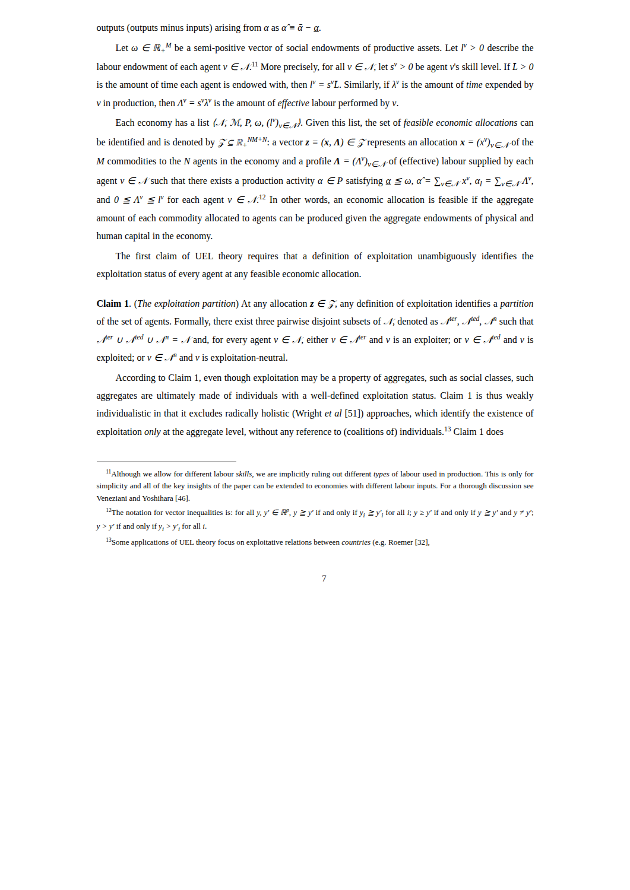outputs (outputs minus inputs) arising from α as α̂ ≡ ᾱ − α.
Let ω ∈ ℝ+M be a semi-positive vector of social endowments of productive assets. Let lν > 0 describe the labour endowment of each agent ν ∈ 𝒩.11 More precisely, for all ν ∈ 𝒩, let sν > 0 be agent ν's skill level. If L̄ > 0 is the amount of time each agent is endowed with, then lν = sνL̄. Similarly, if λν is the amount of time expended by ν in production, then Λν = sνλν is the amount of effective labour performed by ν.
Each economy has a list ⟨𝒩, ℳ, P, ω, (lν)ν∈𝒩⟩. Given this list, the set of feasible economic allocations can be identified and is denoted by 𝒵 ⊆ ℝ+NM+N: a vector z ≡ (x, Λ) ∈ 𝒵 represents an allocation x = (xν)ν∈𝒩 of the M commodities to the N agents in the economy and a profile Λ = (Λν)ν∈𝒩 of (effective) labour supplied by each agent ν ∈ 𝒩 such that there exists a production activity α ∈ P satisfying α ≦ ω, α̂ = ∑ν∈𝒩 xν, αl = ∑ν∈𝒩 Λν, and 0 ≦ Λν ≦ lν for each agent ν ∈ 𝒩.12 In other words, an economic allocation is feasible if the aggregate amount of each commodity allocated to agents can be produced given the aggregate endowments of physical and human capital in the economy.
The first claim of UEL theory requires that a definition of exploitation unambiguously identifies the exploitation status of every agent at any feasible economic allocation.
Claim 1. (The exploitation partition) At any allocation z ∈ 𝒵, any definition of exploitation identifies a partition of the set of agents. Formally, there exist three pairwise disjoint subsets of 𝒩, denoted as 𝒩ter, 𝒩ted, 𝒩n such that 𝒩ter ∪ 𝒩ted ∪ 𝒩n = 𝒩 and, for every agent ν ∈ 𝒩, either ν ∈ 𝒩ter and ν is an exploiter; or ν ∈ 𝒩ted and ν is exploited; or ν ∈ 𝒩n and ν is exploitation-neutral.
According to Claim 1, even though exploitation may be a property of aggregates, such as social classes, such aggregates are ultimately made of individuals with a well-defined exploitation status. Claim 1 is thus weakly individualistic in that it excludes radically holistic (Wright et al [51]) approaches, which identify the existence of exploitation only at the aggregate level, without any reference to (coalitions of) individuals.13 Claim 1 does
11Although we allow for different labour skills, we are implicitly ruling out different types of labour used in production. This is only for simplicity and all of the key insights of the paper can be extended to economies with different labour inputs. For a thorough discussion see Veneziani and Yoshihara [46].
12The notation for vector inequalities is: for all y, y′ ∈ ℝp, y ≧ y′ if and only if yi ≧ y′i for all i; y ≥ y′ if and only if y ≧ y′ and y ≠ y′; y > y′ if and only if yi > y′i for all i.
13Some applications of UEL theory focus on exploitative relations between countries (e.g. Roemer [32],
7